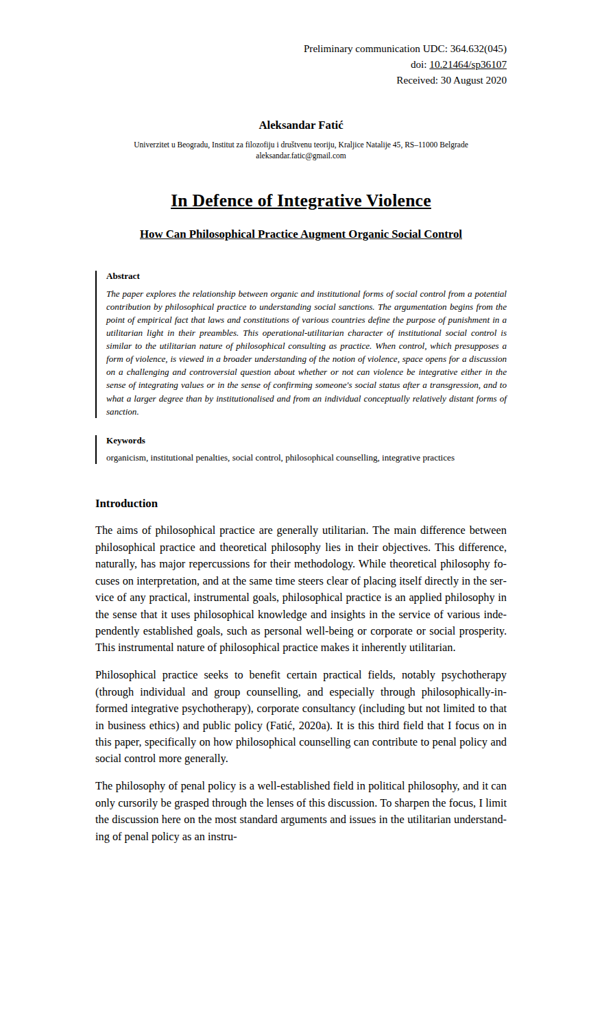Preliminary communication UDC: 364.632(045)
doi: 10.21464/sp36107
Received: 30 August 2020
Aleksandar Fatić
Univerzitet u Beogradu, Institut za filozofiju i društvenu teoriju, Kraljice Natalije 45, RS–11000 Belgrade
aleksandar.fatic@gmail.com
In Defence of Integrative Violence
How Can Philosophical Practice Augment Organic Social Control
Abstract
The paper explores the relationship between organic and institutional forms of social control from a potential contribution by philosophical practice to understanding social sanctions. The argumentation begins from the point of empirical fact that laws and constitutions of various countries define the purpose of punishment in a utilitarian light in their preambles. This operational-utilitarian character of institutional social control is similar to the utilitarian nature of philosophical consulting as practice. When control, which presupposes a form of violence, is viewed in a broader understanding of the notion of violence, space opens for a discussion on a challenging and controversial question about whether or not can violence be integrative either in the sense of integrating values or in the sense of confirming someone's social status after a transgression, and to what a larger degree than by institutionalised and from an individual conceptually relatively distant forms of sanction.
Keywords
organicism, institutional penalties, social control, philosophical counselling, integrative practices
Introduction
The aims of philosophical practice are generally utilitarian. The main difference between philosophical practice and theoretical philosophy lies in their objectives. This difference, naturally, has major repercussions for their methodology. While theoretical philosophy focuses on interpretation, and at the same time steers clear of placing itself directly in the service of any practical, instrumental goals, philosophical practice is an applied philosophy in the sense that it uses philosophical knowledge and insights in the service of various independently established goals, such as personal well-being or corporate or social prosperity. This instrumental nature of philosophical practice makes it inherently utilitarian.
Philosophical practice seeks to benefit certain practical fields, notably psychotherapy (through individual and group counselling, and especially through philosophically-informed integrative psychotherapy), corporate consultancy (including but not limited to that in business ethics) and public policy (Fatić, 2020a). It is this third field that I focus on in this paper, specifically on how philosophical counselling can contribute to penal policy and social control more generally.
The philosophy of penal policy is a well-established field in political philosophy, and it can only cursorily be grasped through the lenses of this discussion. To sharpen the focus, I limit the discussion here on the most standard arguments and issues in the utilitarian understanding of penal policy as an instru-